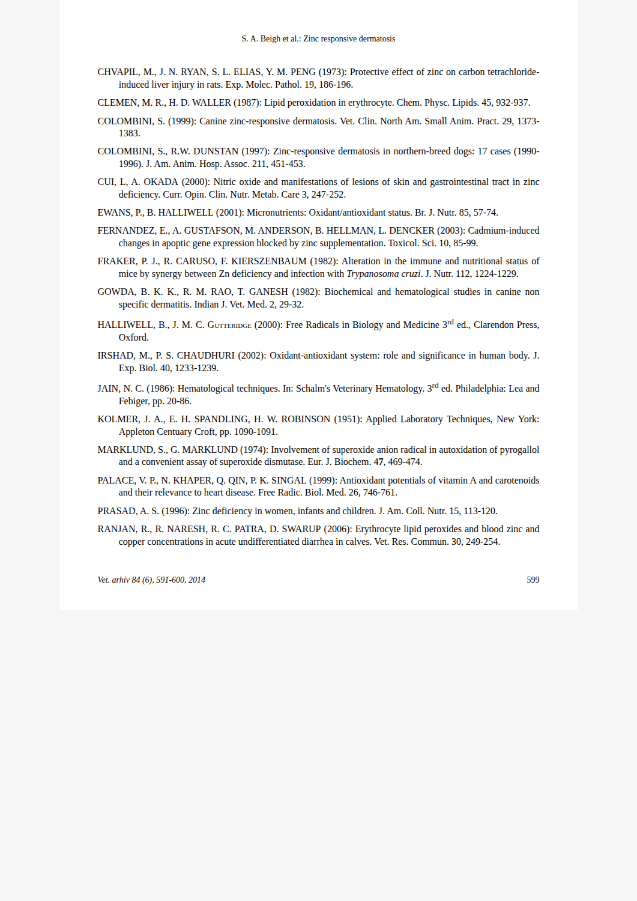S. A. Beigh et al.: Zinc responsive dermatosis
CHVAPIL, M., J. N. RYAN, S. L. ELIAS, Y. M. PENG (1973): Protective effect of zinc on carbon tetrachloride-induced liver injury in rats. Exp. Molec. Pathol. 19, 186-196.
CLEMEN, M. R., H. D. WALLER (1987): Lipid peroxidation in erythrocyte. Chem. Physc. Lipids. 45, 932-937.
COLOMBINI, S. (1999): Canine zinc-responsive dermatosis. Vet. Clin. North Am. Small Anim. Pract. 29, 1373-1383.
COLOMBINI, S., R.W. DUNSTAN (1997): Zinc-responsive dermatosis in northern-breed dogs: 17 cases (1990-1996). J. Am. Anim. Hosp. Assoc. 211, 451-453.
CUI, L, A. OKADA (2000): Nitric oxide and manifestations of lesions of skin and gastrointestinal tract in zinc deficiency. Curr. Opin. Clin. Nutr. Metab. Care 3, 247-252.
EWANS, P., B. HALLIWELL (2001): Micronutrients: Oxidant/antioxidant status. Br. J. Nutr. 85, 57-74.
FERNANDEZ, E., A. GUSTAFSON, M. ANDERSON, B. HELLMAN, L. DENCKER (2003): Cadmium-induced changes in apoptic gene expression blocked by zinc supplementation. Toxicol. Sci. 10, 85-99.
FRAKER, P. J., R. CARUSO, F. KIERSZENBAUM (1982): Alteration in the immune and nutritional status of mice by synergy between Zn deficiency and infection with Trypanosoma cruzi. J. Nutr. 112, 1224-1229.
GOWDA, B. K. K., R. M. RAO, T. GANESH (1982): Biochemical and hematological studies in canine non specific dermatitis. Indian J. Vet. Med. 2, 29-32.
HALLIWELL, B., J. M. C. Gutteridge (2000): Free Radicals in Biology and Medicine 3rd ed., Clarendon Press, Oxford.
IRSHAD, M., P. S. CHAUDHURI (2002): Oxidant-antioxidant system: role and significance in human body. J. Exp. Biol. 40, 1233-1239.
JAIN, N. C. (1986): Hematological techniques. In: Schalm's Veterinary Hematology. 3rd ed. Philadelphia: Lea and Febiger, pp. 20-86.
KOLMER, J. A., E. H. SPANDLING, H. W. ROBINSON (1951): Applied Laboratory Techniques, New York: Appleton Centuary Croft, pp. 1090-1091.
MARKLUND, S., G. MARKLUND (1974): Involvement of superoxide anion radical in autoxidation of pyrogallol and a convenient assay of superoxide dismutase. Eur. J. Biochem. 47, 469-474.
PALACE, V. P., N. KHAPER, Q. QIN, P. K. SINGAL (1999): Antioxidant potentials of vitamin A and carotenoids and their relevance to heart disease. Free Radic. Biol. Med. 26, 746-761.
PRASAD, A. S. (1996): Zinc deficiency in women, infants and children. J. Am. Coll. Nutr. 15, 113-120.
RANJAN, R., R. NARESH, R. C. PATRA, D. SWARUP (2006): Erythrocyte lipid peroxides and blood zinc and copper concentrations in acute undifferentiated diarrhea in calves. Vet. Res. Commun. 30, 249-254.
Vet. arhiv 84 (6), 591-600, 2014 599